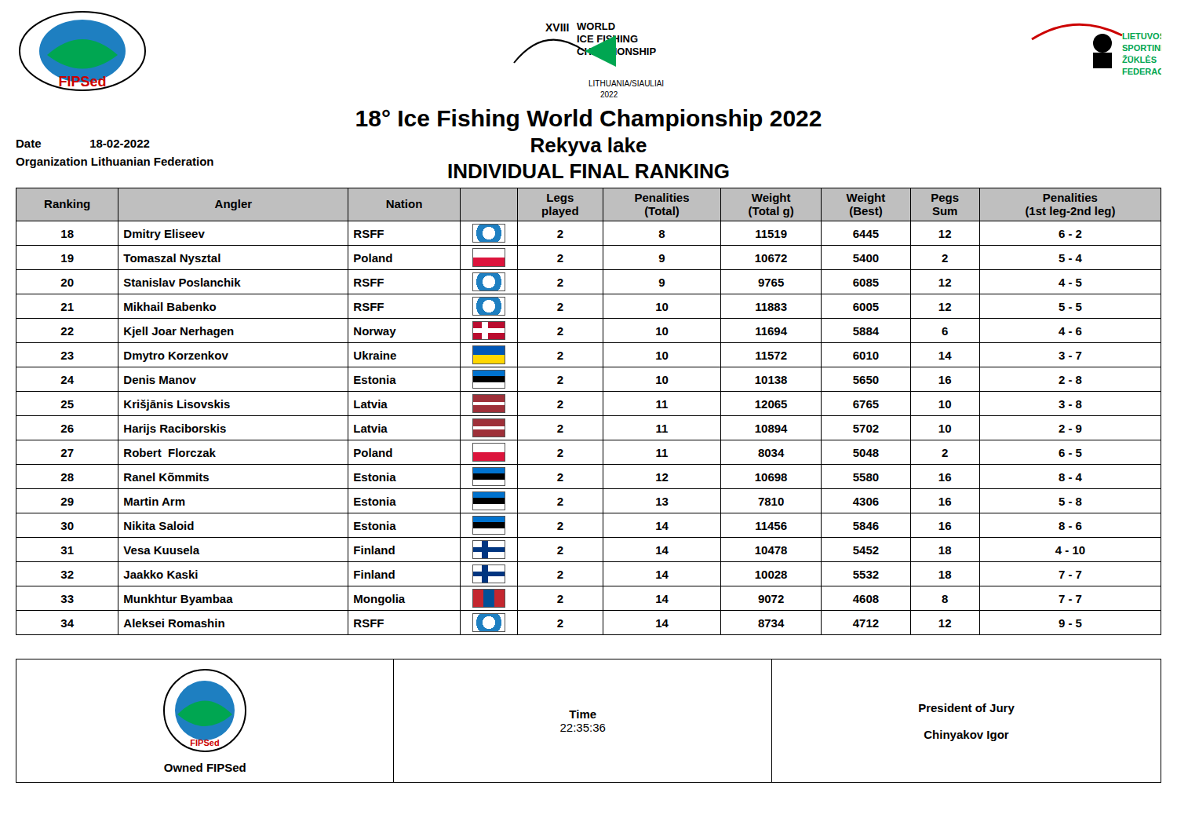18° Ice Fishing World Championship 2022
Rekyva lake
INDIVIDUAL FINAL RANKING
Date 18-02-2022
Organization Lithuanian Federation
| Ranking | Angler | Nation | | Legs played | Penalities (Total) | Weight (Total g) | Weight (Best) | Pegs Sum | Penalities (1st leg-2nd leg) |
| --- | --- | --- | --- | --- | --- | --- | --- | --- | --- |
| 18 | Dmitry Eliseev | RSFF | | 2 | 8 | 11519 | 6445 | 12 | 6 - 2 |
| 19 | Tomaszal Nysztal | Poland | | 2 | 9 | 10672 | 5400 | 2 | 5 - 4 |
| 20 | Stanislav Poslanchik | RSFF | | 2 | 9 | 9765 | 6085 | 12 | 4 - 5 |
| 21 | Mikhail Babenko | RSFF | | 2 | 10 | 11883 | 6005 | 12 | 5 - 5 |
| 22 | Kjell Joar Nerhagen | Norway | | 2 | 10 | 11694 | 5884 | 6 | 4 - 6 |
| 23 | Dmytro Korzenkov | Ukraine | | 2 | 10 | 11572 | 6010 | 14 | 3 - 7 |
| 24 | Denis Manov | Estonia | | 2 | 10 | 10138 | 5650 | 16 | 2 - 8 |
| 25 | Krišjānis Lisovskis | Latvia | | 2 | 11 | 12065 | 6765 | 10 | 3 - 8 |
| 26 | Harijs Raciborskis | Latvia | | 2 | 11 | 10894 | 5702 | 10 | 2 - 9 |
| 27 | Robert Florczak | Poland | | 2 | 11 | 8034 | 5048 | 2 | 6 - 5 |
| 28 | Ranel Kõmmits | Estonia | | 2 | 12 | 10698 | 5580 | 16 | 8 - 4 |
| 29 | Martin Arm | Estonia | | 2 | 13 | 7810 | 4306 | 16 | 5 - 8 |
| 30 | Nikita Saloid | Estonia | | 2 | 14 | 11456 | 5846 | 16 | 8 - 6 |
| 31 | Vesa Kuusela | Finland | | 2 | 14 | 10478 | 5452 | 18 | 4 - 10 |
| 32 | Jaakko Kaski | Finland | | 2 | 14 | 10028 | 5532 | 18 | 7 - 7 |
| 33 | Munkhtur Byambaa | Mongolia | | 2 | 14 | 9072 | 4608 | 8 | 7 - 7 |
| 34 | Aleksei Romashin | RSFF | | 2 | 14 | 8734 | 4712 | 12 | 9 - 5 |
| Owned FIPSed | Time 22:35:36 | President of Jury Chinyakov Igor |